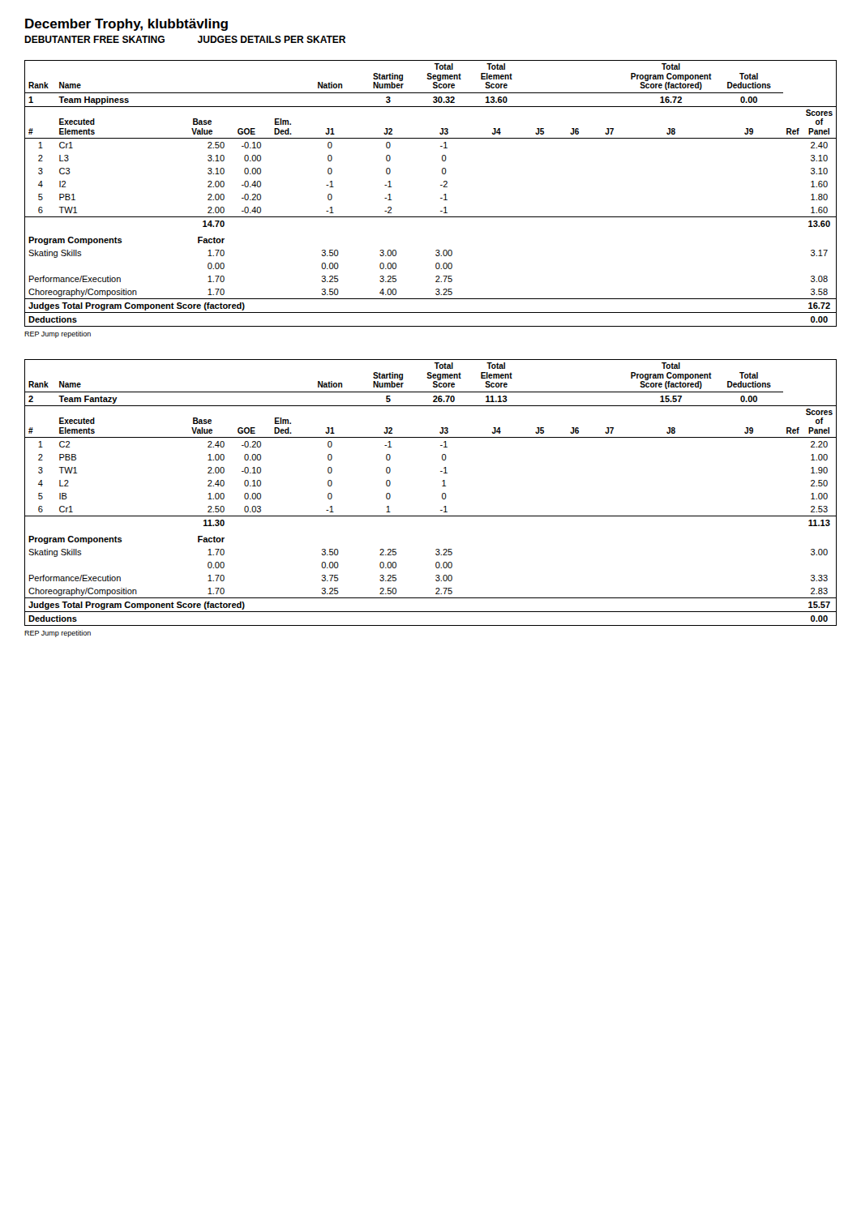December Trophy, klubbtävling
DEBUTANTER FREE SKATING JUDGES DETAILS PER SKATER
| Rank | Name | | | | Nation | Starting Number | Total Segment Score | Total Element Score | | | | Total Program Component Score (factored) | Total Deductions |
| --- | --- | --- | --- | --- | --- | --- | --- | --- | --- | --- | --- | --- | --- |
| 1 | Team Happiness | | 3 | 30.32 | 13.60 | | | | 16.72 | 0.00 |
| # | Executed Elements | Base Value | GOE | Elm. Ded. | J1 | J2 | J3 | J4 | J5 | J6 | J7 | J8 | J9 | Ref | Scores of Panel |
| 1 | Cr1 | 2.50 | -0.10 | | 0 | 0 | -1 | | | | | | | | 2.40 |
| 2 | L3 | 3.10 | 0.00 | | 0 | 0 | 0 | | | | | | | | 3.10 |
| 3 | C3 | 3.10 | 0.00 | | 0 | 0 | 0 | | | | | | | | 3.10 |
| 4 | I2 | 2.00 | -0.40 | | -1 | -1 | -2 | | | | | | | | 1.60 |
| 5 | PB1 | 2.00 | -0.20 | | 0 | -1 | -1 | | | | | | | | 1.80 |
| 6 | TW1 | 2.00 | -0.40 | | -1 | -2 | -1 | | | | | | | | 1.60 |
| | | 14.70 | | | | | | | | | | | | | 13.60 |
| Program Components | Factor | |
| Skating Skills | 1.70 | | | 3.50 | 3.00 | 3.00 | | | | | | | | 3.17 |
| | 0.00 | | | 0.00 | 0.00 | 0.00 | | | | | | | | |
| Performance/Execution | 1.70 | | | 3.25 | 3.25 | 2.75 | | | | | | | | 3.08 |
| Choreography/Composition | 1.70 | | | 3.50 | 4.00 | 3.25 | | | | | | | | 3.58 |
| Judges Total Program Component Score (factored) | | 16.72 |
| Deductions | | 0.00 |
REP Jump repetition
| Rank | Name | | | | Nation | Starting Number | Total Segment Score | Total Element Score | | | | Total Program Component Score (factored) | Total Deductions |
| --- | --- | --- | --- | --- | --- | --- | --- | --- | --- | --- | --- | --- | --- |
| 2 | Team Fantazy | | 5 | 26.70 | 11.13 | | | | 15.57 | 0.00 |
| # | Executed Elements | Base Value | GOE | Elm. Ded. | J1 | J2 | J3 | J4 | J5 | J6 | J7 | J8 | J9 | Ref | Scores of Panel |
| 1 | C2 | 2.40 | -0.20 | | 0 | -1 | -1 | | | | | | | | 2.20 |
| 2 | PBB | 1.00 | 0.00 | | 0 | 0 | 0 | | | | | | | | 1.00 |
| 3 | TW1 | 2.00 | -0.10 | | 0 | 0 | -1 | | | | | | | | 1.90 |
| 4 | L2 | 2.40 | 0.10 | | 0 | 0 | 1 | | | | | | | | 2.50 |
| 5 | IB | 1.00 | 0.00 | | 0 | 0 | 0 | | | | | | | | 1.00 |
| 6 | Cr1 | 2.50 | 0.03 | | -1 | 1 | -1 | | | | | | | | 2.53 |
| | | 11.30 | | | | | | | | | | | | | 11.13 |
| Program Components | Factor | |
| Skating Skills | 1.70 | | | 3.50 | 2.25 | 3.25 | | | | | | | | 3.00 |
| | 0.00 | | | 0.00 | 0.00 | 0.00 | | | | | | | | |
| Performance/Execution | 1.70 | | | 3.75 | 3.25 | 3.00 | | | | | | | | 3.33 |
| Choreography/Composition | 1.70 | | | 3.25 | 2.50 | 2.75 | | | | | | | | 2.83 |
| Judges Total Program Component Score (factored) | | 15.57 |
| Deductions | | 0.00 |
REP Jump repetition